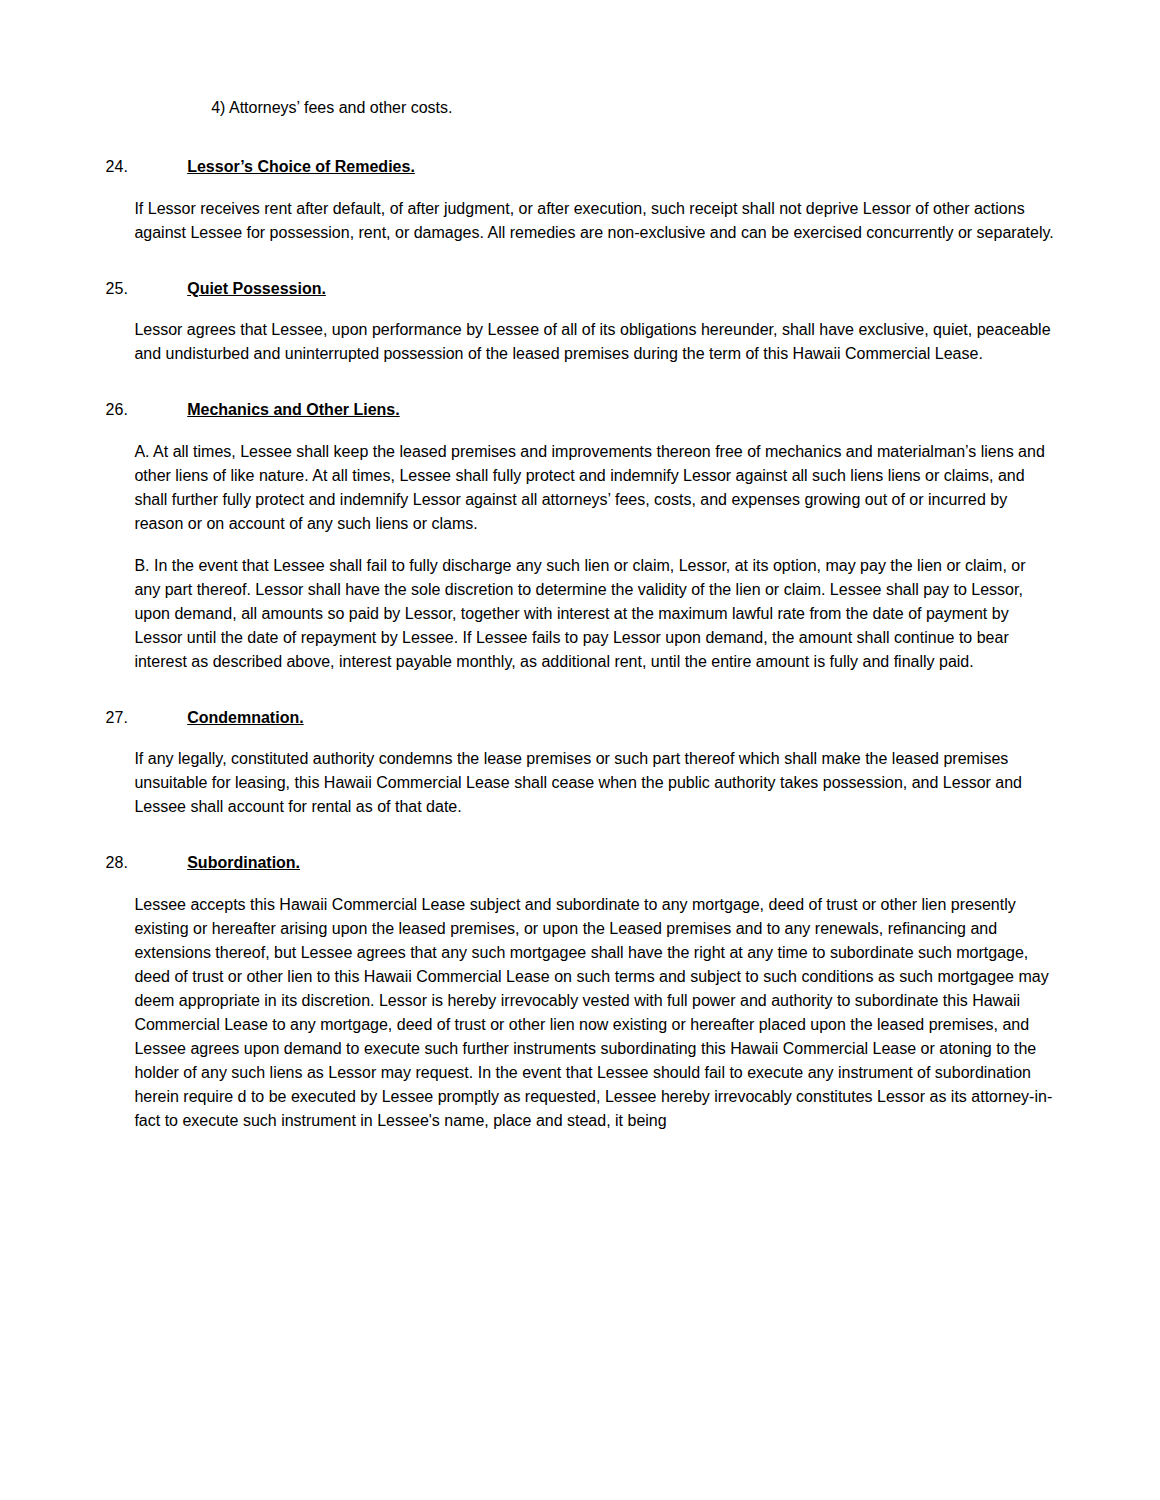4) Attorneys’ fees and other costs.
24. Lessor’s Choice of Remedies.
If Lessor receives rent after default, of after judgment, or after execution, such receipt shall not deprive Lessor of other actions against Lessee for possession, rent, or damages. All remedies are non-exclusive and can be exercised concurrently or separately.
25. Quiet Possession.
Lessor agrees that Lessee, upon performance by Lessee of all of its obligations hereunder, shall have exclusive, quiet, peaceable and undisturbed and uninterrupted possession of the leased premises during the term of this Hawaii Commercial Lease.
26. Mechanics and Other Liens.
A. At all times, Lessee shall keep the leased premises and improvements thereon free of mechanics and materialman’s liens and other liens of like nature. At all times, Lessee shall fully protect and indemnify Lessor against all such liens liens or claims, and shall further fully protect and indemnify Lessor against all attorneys’ fees, costs, and expenses growing out of or incurred by reason or on account of any such liens or clams.
B. In the event that Lessee shall fail to fully discharge any such lien or claim, Lessor, at its option, may pay the lien or claim, or any part thereof. Lessor shall have the sole discretion to determine the validity of the lien or claim. Lessee shall pay to Lessor, upon demand, all amounts so paid by Lessor, together with interest at the maximum lawful rate from the date of payment by Lessor until the date of repayment by Lessee. If Lessee fails to pay Lessor upon demand, the amount shall continue to bear interest as described above, interest payable monthly, as additional rent, until the entire amount is fully and finally paid.
27. Condemnation.
If any legally, constituted authority condemns the lease premises or such part thereof which shall make the leased premises unsuitable for leasing, this Hawaii Commercial Lease shall cease when the public authority takes possession, and Lessor and Lessee shall account for rental as of that date.
28. Subordination.
Lessee accepts this Hawaii Commercial Lease subject and subordinate to any mortgage, deed of trust or other lien presently existing or hereafter arising upon the leased premises, or upon the Leased premises and to any renewals, refinancing and extensions thereof, but Lessee agrees that any such mortgagee shall have the right at any time to subordinate such mortgage, deed of trust or other lien to this Hawaii Commercial Lease on such terms and subject to such conditions as such mortgagee may deem appropriate in its discretion. Lessor is hereby irrevocably vested with full power and authority to subordinate this Hawaii Commercial Lease to any mortgage, deed of trust or other lien now existing or hereafter placed upon the leased premises, and Lessee agrees upon demand to execute such further instruments subordinating this Hawaii Commercial Lease or atoning to the holder of any such liens as Lessor may request. In the event that Lessee should fail to execute any instrument of subordination herein require d to be executed by Lessee promptly as requested, Lessee hereby irrevocably constitutes Lessor as its attorney-in-fact to execute such instrument in Lessee's name, place and stead, it being